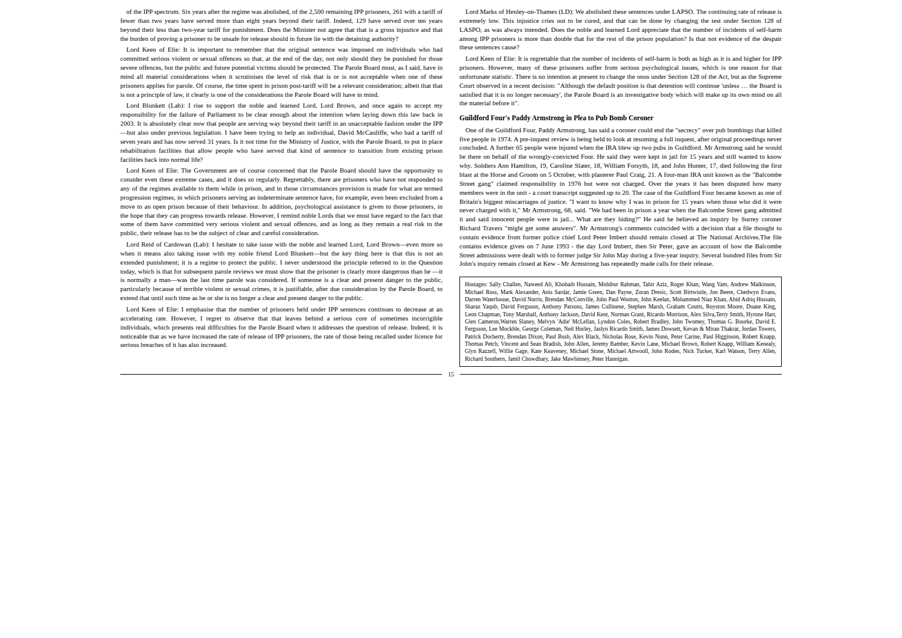of the IPP spectrum. Six years after the regime was abolished, of the 2,500 remaining IPP prisoners, 261 with a tariff of fewer than two years have served more than eight years beyond their tariff. Indeed, 129 have served over ten years beyond their less than two-year tariff for punishment. Does the Minister not agree that that is a gross injustice and that the burden of proving a prisoner to be unsafe for release should in future lie with the detaining authority?
Lord Keen of Elie: It is important to remember that the original sentence was imposed on individuals who had committed serious violent or sexual offences so that, at the end of the day, not only should they be punished for those severe offences, but the public and future potential victims should be protected. The Parole Board must, as I said, have in mind all material considerations when it scrutinises the level of risk that is or is not acceptable when one of these prisoners applies for parole. Of course, the time spent in prison post-tariff will be a relevant consideration; albeit that that is not a principle of law, it clearly is one of the considerations the Parole Board will have in mind.
Lord Blunkett (Lab): I rise to support the noble and learned Lord, Lord Brown, and once again to accept my responsibility for the failure of Parliament to be clear enough about the intention when laying down this law back in 2003. It is absolutely clear now that people are serving way beyond their tariff in an unacceptable fashion under the IPP—but also under previous legislation. I have been trying to help an individual, David McCauliffe, who had a tariff of seven years and has now served 31 years. Is it not time for the Ministry of Justice, with the Parole Board, to put in place rehabilitation facilities that allow people who have served that kind of sentence to transition from existing prison facilities back into normal life?
Lord Keen of Elie: The Government are of course concerned that the Parole Board should have the opportunity to consider even these extreme cases, and it does so regularly. Regrettably, there are prisoners who have not responded to any of the regimes available to them while in prison, and in those circumstances provision is made for what are termed progression regimes, in which prisoners serving an indeterminate sentence have, for example, even been excluded from a move to an open prison because of their behaviour. In addition, psychological assistance is given to those prisoners, in the hope that they can progress towards release. However, I remind noble Lords that we must have regard to the fact that some of them have committed very serious violent and sexual offences, and as long as they remain a real risk to the public, their release has to be the subject of clear and careful consideration.
Lord Reid of Cardowan (Lab): I hesitate to take issue with the noble and learned Lord, Lord Brown—even more so when it means also taking issue with my noble friend Lord Blunkett—but the key thing here is that this is not an extended punishment; it is a regime to protect the public. I never understood the principle referred to in the Question today, which is that for subsequent parole reviews we must show that the prisoner is clearly more dangerous than he —it is normally a man—was the last time parole was considered. If someone is a clear and present danger to the public, particularly because of terrible violent or sexual crimes, it is justifiable, after due consideration by the Parole Board, to extend that until such time as he or she is no longer a clear and present danger to the public.
Lord Keen of Elie: I emphasise that the number of prisoners held under IPP sentences continues to decrease at an accelerating rate. However, I regret to observe that that leaves behind a serious core of sometimes incorrigible individuals, which presents real difficulties for the Parole Board when it addresses the question of release. Indeed, it is noticeable that as we have increased the rate of release of IPP prisoners, the rate of those being recalled under licence for serious breaches of it has also increased.
Lord Marks of Henley-on-Thames (LD): We abolished these sentences under LAPSO. The continuing rate of release is extremely low. This injustice cries out to be cured, and that can be done by changing the test under Section 128 of LASPO, as was always intended. Does the noble and learned Lord appreciate that the number of incidents of self-harm among IPP prisoners is more than double that for the rest of the prison population? Is that not evidence of the despair these sentences cause?
Lord Keen of Elie: It is regrettable that the number of incidents of self-harm is both as high as it is and higher for IPP prisoners. However, many of these prisoners suffer from serious psychological issues, which is one reason for that unfortunate statistic. There is no intention at present to change the onus under Section 128 of the Act, but as the Supreme Court observed in a recent decision: "Although the default position is that detention will continue 'unless … the Board is satisfied that it is no longer necessary', the Parole Board is an investigative body which will make up its own mind on all the material before it".
Guildford Four's Paddy Armstrong in Plea to Pub Bomb Coroner
One of the Guildford Four, Paddy Armstrong, has said a coroner could end the "secrecy" over pub bombings that killed five people in 1974. A pre-inquest review is being held to look at resuming a full inquest, after original proceedings never concluded. A further 65 people were injured when the IRA blew up two pubs in Guildford. Mr Armstrong said he would be there on behalf of the wrongly-convicted Four. He said they were kept in jail for 15 years and still wanted to know why. Soldiers Ann Hamilton, 19, Caroline Slater, 18, William Forsyth, 18, and John Hunter, 17, died following the first blast at the Horse and Groom on 5 October, with plasterer Paul Craig, 21. A four-man IRA unit known as the "Balcombe Street gang" claimed responsibility in 1976 but were not charged. Over the years it has been disputed how many members were in the unit - a court transcript suggested up to 20. The case of the Guildford Four became known as one of Britain's biggest miscarriages of justice. "I want to know why I was in prison for 15 years when those who did it were never charged with it," Mr Armstrong, 68, said. "We had been in prison a year when the Balcombe Street gang admitted it and said innocent people were in jail... What are they hiding?" He said he believed an inquiry by Surrey coroner Richard Travers "might get some answers". Mr Armstrong's comments coincided with a decision that a file thought to contain evidence from former police chief Lord Peter Imbert should remain closed at The National Archives.The file contains evidence given on 7 June 1993 - the day Lord Imbert, then Sir Peter, gave an account of how the Balcombe Street admissions were dealt with to former judge Sir John May during a five-year inquiry. Several hundred files from Sir John's inquiry remain closed at Kew - Mr Armstrong has repeatedly made calls for their release.
Hostages: Sally Challen, Naweed Ali, Khobaib Hussain, Mohibur Rahman, Tahir Aziz, Roger Khan, Wang Yam, Andrew Malkinson, Michael Ross, Mark Alexander, Anis Sardar, Jamie Green, Dan Payne, Zoran Dresic, Scott Birtwistle, Jon Beere, Chedwyn Evans, Darren Waterhouse, David Norris, Brendan McConville, John Paul Wooton, John Keelan, Mohammed Niaz Khan, Abid Ashiq Hussain, Sharaz Yaqub, David Ferguson, Anthony Parsons, James Cullinene, Stephen Marsh, Graham Coutts, Royston Moore, Duane King, Leon Chapman, Tony Marshall, Anthony Jackson, David Kent, Norman Grant, Ricardo Morrison, Alex Silva,Terry Smith, Hyrone Hart, Glen Cameron,Warren Slaney, Melvyn 'Adie' McLellan, Lyndon Coles, Robert Bradley, John Twomey, Thomas G. Bourke, David E. Ferguson, Lee Mockble, George Coleman, Neil Hurley, Jaslyn Ricardo Smith, James Dowsett, Kevan & Miran Thakrar, Jordan Towers, Patrick Docherty, Brendan Dixon, Paul Bush, Alex Black, Nicholas Rose, Kevin Nunn, Peter Carine, Paul Higginson, Robert Knapp, Thomas Petch, Vincent and Sean Bradish, John Allen, Jeremy Bamber, Kevin Lane, Michael Brown, Robert Knapp, William Kenealy, Glyn Razzell, Willie Gage, Kate Keaveney, Michael Stone, Michael Attwooll, John Roden, Nick Tucker, Karl Watson, Terry Allen, Richard Southern, Jamil Chowdhary, Jake Mawhinney, Peter Hannigan.
15